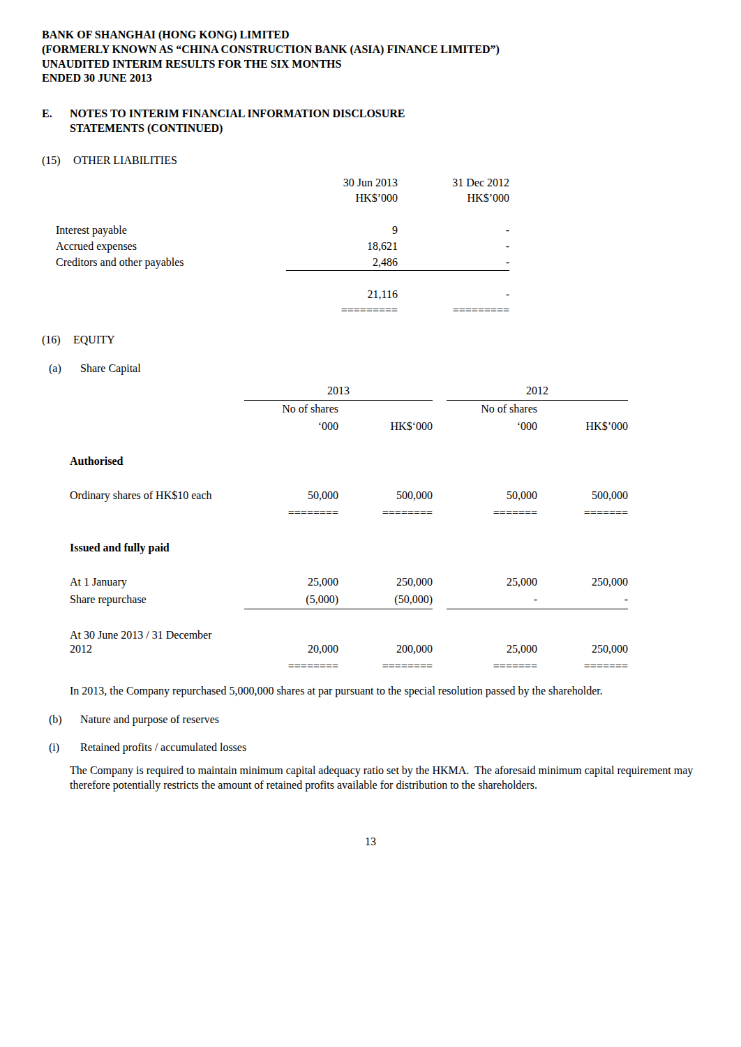BANK OF SHANGHAI (HONG KONG) LIMITED
(FORMERLY KNOWN AS “CHINA CONSTRUCTION BANK (ASIA) FINANCE LIMITED”)
UNAUDITED INTERIM RESULTS FOR THE SIX MONTHS
ENDED 30 JUNE 2013
| E. | NOTES TO INTERIM FINANCIAL INFORMATION DISCLOSURE STATEMENTS (CONTINUED) |
| (15) | OTHER LIABILITIES |
| | 30 Jun 2013 | 31 Dec 2012 |
| | HK$’000 | HK$’000 |
| Interest payable | 9 | - |
| Accrued expenses | 18,621 | - |
| Creditors and other payables | 2,486 | - |
| | 21,116 | - |
| | ========= | ========= |
| (16) | EQUITY |
| (a) | Share Capital |
| | 2013 | | 2012 |
| | No of shares | | | No of shares | |
| | ‘000 | HK$‘000 | | ‘000 | HK$’000 |
| Authorised | |
| Ordinary shares of HK$10 each | 50,000 | 500,000 | | 50,000 | 500,000 |
| | ======== | ======== | | ======= | ======= |
| Issued and fully paid | |
| At 1 January | 25,000 | 250,000 | | 25,000 | 250,000 |
| Share repurchase | (5,000) | (50,000) | | - | - |
| At 30 June 2013 / 31 December 2012 | 20,000 | 200,000 | | 25,000 | 250,000 |
| | ======== | ======== | | ======= | ======= |
In 2013, the Company repurchased 5,000,000 shares at par pursuant to the special resolution passed by the shareholder.
| (b) | Nature and purpose of reserves |
| (i) | Retained profits / accumulated losses |
The Company is required to maintain minimum capital adequacy ratio set by the HKMA. The aforesaid minimum capital requirement may therefore potentially restricts the amount of retained profits available for distribution to the shareholders.
13